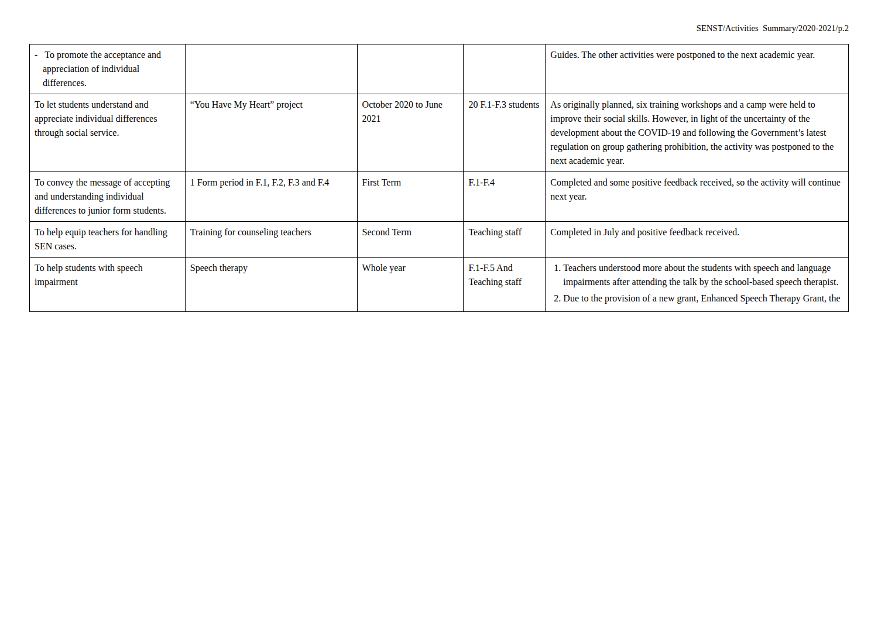SENST/Activities Summary/2020-2021/p.2
| - To promote the acceptance and appreciation of individual differences. | | | | Guides. The other activities were postponed to the next academic year. |
| To let students understand and appreciate individual differences through social service. | “You Have My Heart” project | October 2020 to June 2021 | 20 F.1-F.3 students | As originally planned, six training workshops and a camp were held to improve their social skills. However, in light of the uncertainty of the development about the COVID-19 and following the Government’s latest regulation on group gathering prohibition, the activity was postponed to the next academic year. |
| To convey the message of accepting and understanding individual differences to junior form students. | 1 Form period in F.1, F.2, F.3 and F.4 | First Term | F.1-F.4 | Completed and some positive feedback received, so the activity will continue next year. |
| To help equip teachers for handling SEN cases. | Training for counseling teachers | Second Term | Teaching staff | Completed in July and positive feedback received. |
| To help students with speech impairment | Speech therapy | Whole year | F.1-F.5 And Teaching staff | Teachers understood more about the students with speech and language impairments after attending the talk by the school-based speech therapist. Due to the provision of a new grant, Enhanced Speech Therapy Grant, the |